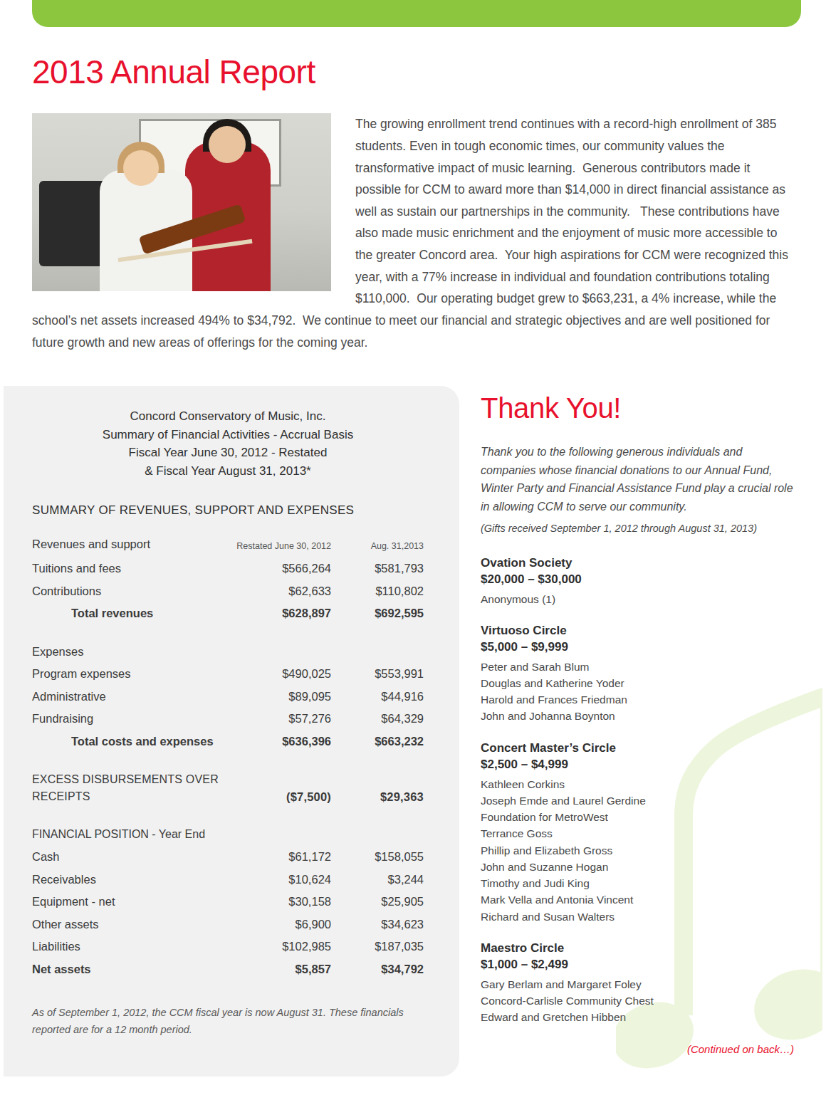2013 Annual Report
The growing enrollment trend continues with a record-high enrollment of 385 students. Even in tough economic times, our community values the transformative impact of music learning. Generous contributors made it possible for CCM to award more than $14,000 in direct financial assistance as well as sustain our partnerships in the community. These contributions have also made music enrichment and the enjoyment of music more accessible to the greater Concord area. Your high aspirations for CCM were recognized this year, with a 77% increase in individual and foundation contributions totaling $110,000. Our operating budget grew to $663,231, a 4% increase, while the school’s net assets increased 494% to $34,792. We continue to meet our financial and strategic objectives and are well positioned for future growth and new areas of offerings for the coming year.
Concord Conservatory of Music, Inc.
Summary of Financial Activities - Accrual Basis
Fiscal Year June 30, 2012 - Restated
& Fiscal Year August 31, 2013*
Summary of Revenues, Support and Expenses
| Revenues and support | Restated June 30, 2012 | Aug. 31,2013 |
| Tuitions and fees | $566,264 | $581,793 |
| Contributions | $62,633 | $110,802 |
| Total revenues | $628,897 | $692,595 |
| Expenses | | |
| Program expenses | $490,025 | $553,991 |
| Administrative | $89,095 | $44,916 |
| Fundraising | $57,276 | $64,329 |
| Total costs and expenses | $636,396 | $663,232 |
| EXCESS DISBURSEMENTS OVER RECEIPTS | ($7,500) | $29,363 |
| FINANCIAL POSITION - Year End | | |
| Cash | $61,172 | $158,055 |
| Receivables | $10,624 | $3,244 |
| Equipment - net | $30,158 | $25,905 |
| Other assets | $6,900 | $34,623 |
| Liabilities | $102,985 | $187,035 |
| Net assets | $5,857 | $34,792 |
As of September 1, 2012, the CCM fiscal year is now August 31. These financials reported are for a 12 month period.
Thank You!
Thank you to the following generous individuals and companies whose financial donations to our Annual Fund, Winter Party and Financial Assistance Fund play a crucial role in allowing CCM to serve our community. (Gifts received September 1, 2012 through August 31, 2013)
Ovation Society$20,000 – $30,000
Anonymous (1)
Virtuoso Circle$5,000 – $9,999
Peter and Sarah Blum
Douglas and Katherine Yoder
Harold and Frances Friedman
John and Johanna Boynton
Concert Master’s Circle$2,500 – $4,999
Kathleen Corkins
Joseph Emde and Laurel Gerdine
Foundation for MetroWest
Terrance Goss
Phillip and Elizabeth Gross
John and Suzanne Hogan
Timothy and Judi King
Mark Vella and Antonia Vincent
Richard and Susan Walters
Maestro Circle$1,000 – $2,499
Gary Berlam and Margaret Foley
Concord-Carlisle Community Chest
Edward and Gretchen Hibben
(Continued on back…)